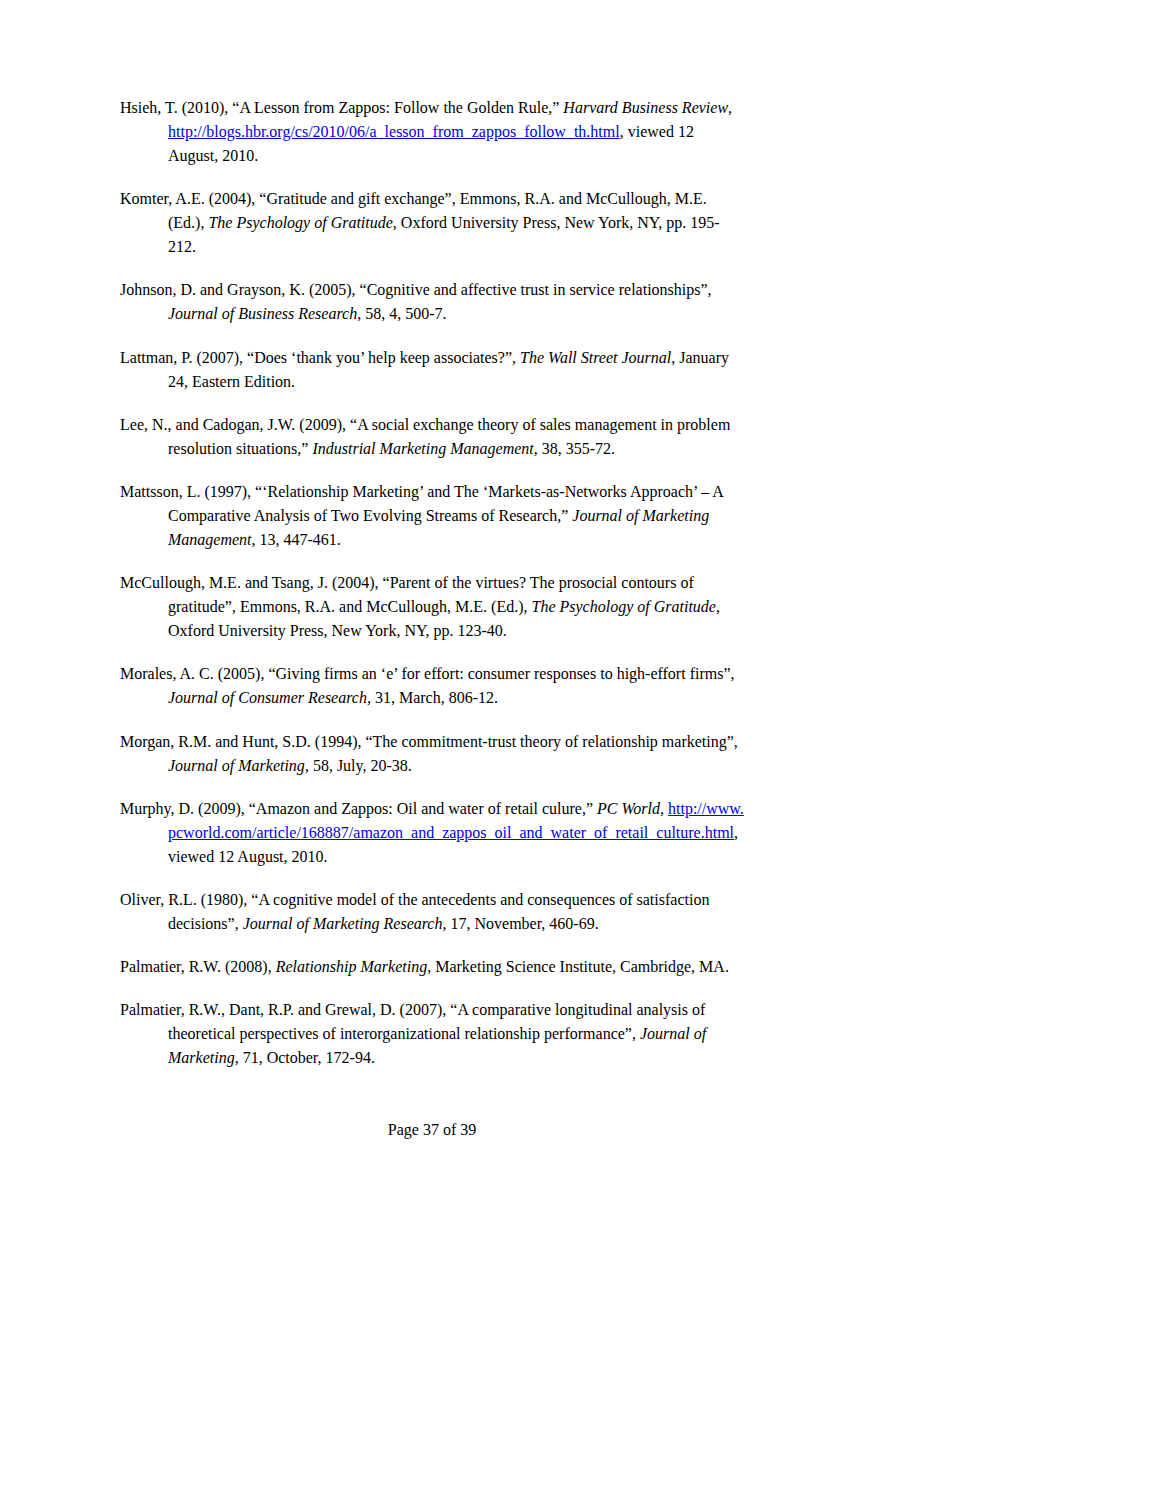Hsieh, T. (2010), “A Lesson from Zappos: Follow the Golden Rule,” Harvard Business Review, http://blogs.hbr.org/cs/2010/06/a_lesson_from_zappos_follow_th.html, viewed 12 August, 2010.
Komter, A.E. (2004), “Gratitude and gift exchange”, Emmons, R.A. and McCullough, M.E. (Ed.), The Psychology of Gratitude, Oxford University Press, New York, NY, pp. 195-212.
Johnson, D. and Grayson, K. (2005), “Cognitive and affective trust in service relationships”, Journal of Business Research, 58, 4, 500-7.
Lattman, P. (2007), “Does ‘thank you’ help keep associates?”, The Wall Street Journal, January 24, Eastern Edition.
Lee, N., and Cadogan, J.W. (2009), “A social exchange theory of sales management in problem resolution situations,” Industrial Marketing Management, 38, 355-72.
Mattsson, L. (1997), “‘Relationship Marketing’ and The ‘Markets-as-Networks Approach’ – A Comparative Analysis of Two Evolving Streams of Research,” Journal of Marketing Management, 13, 447-461.
McCullough, M.E. and Tsang, J. (2004), “Parent of the virtues? The prosocial contours of gratitude”, Emmons, R.A. and McCullough, M.E. (Ed.), The Psychology of Gratitude, Oxford University Press, New York, NY, pp. 123-40.
Morales, A. C. (2005), “Giving firms an ‘e’ for effort: consumer responses to high-effort firms”, Journal of Consumer Research, 31, March, 806-12.
Morgan, R.M. and Hunt, S.D. (1994), “The commitment-trust theory of relationship marketing”, Journal of Marketing, 58, July, 20-38.
Murphy, D. (2009), “Amazon and Zappos: Oil and water of retail culure,” PC World, http://www.pcworld.com/article/168887/amazon_and_zappos_oil_and_water_of_retail_culture.html, viewed 12 August, 2010.
Oliver, R.L. (1980), “A cognitive model of the antecedents and consequences of satisfaction decisions”, Journal of Marketing Research, 17, November, 460-69.
Palmatier, R.W. (2008), Relationship Marketing, Marketing Science Institute, Cambridge, MA.
Palmatier, R.W., Dant, R.P. and Grewal, D. (2007), “A comparative longitudinal analysis of theoretical perspectives of interorganizational relationship performance”, Journal of Marketing, 71, October, 172-94.
Page 37 of 39